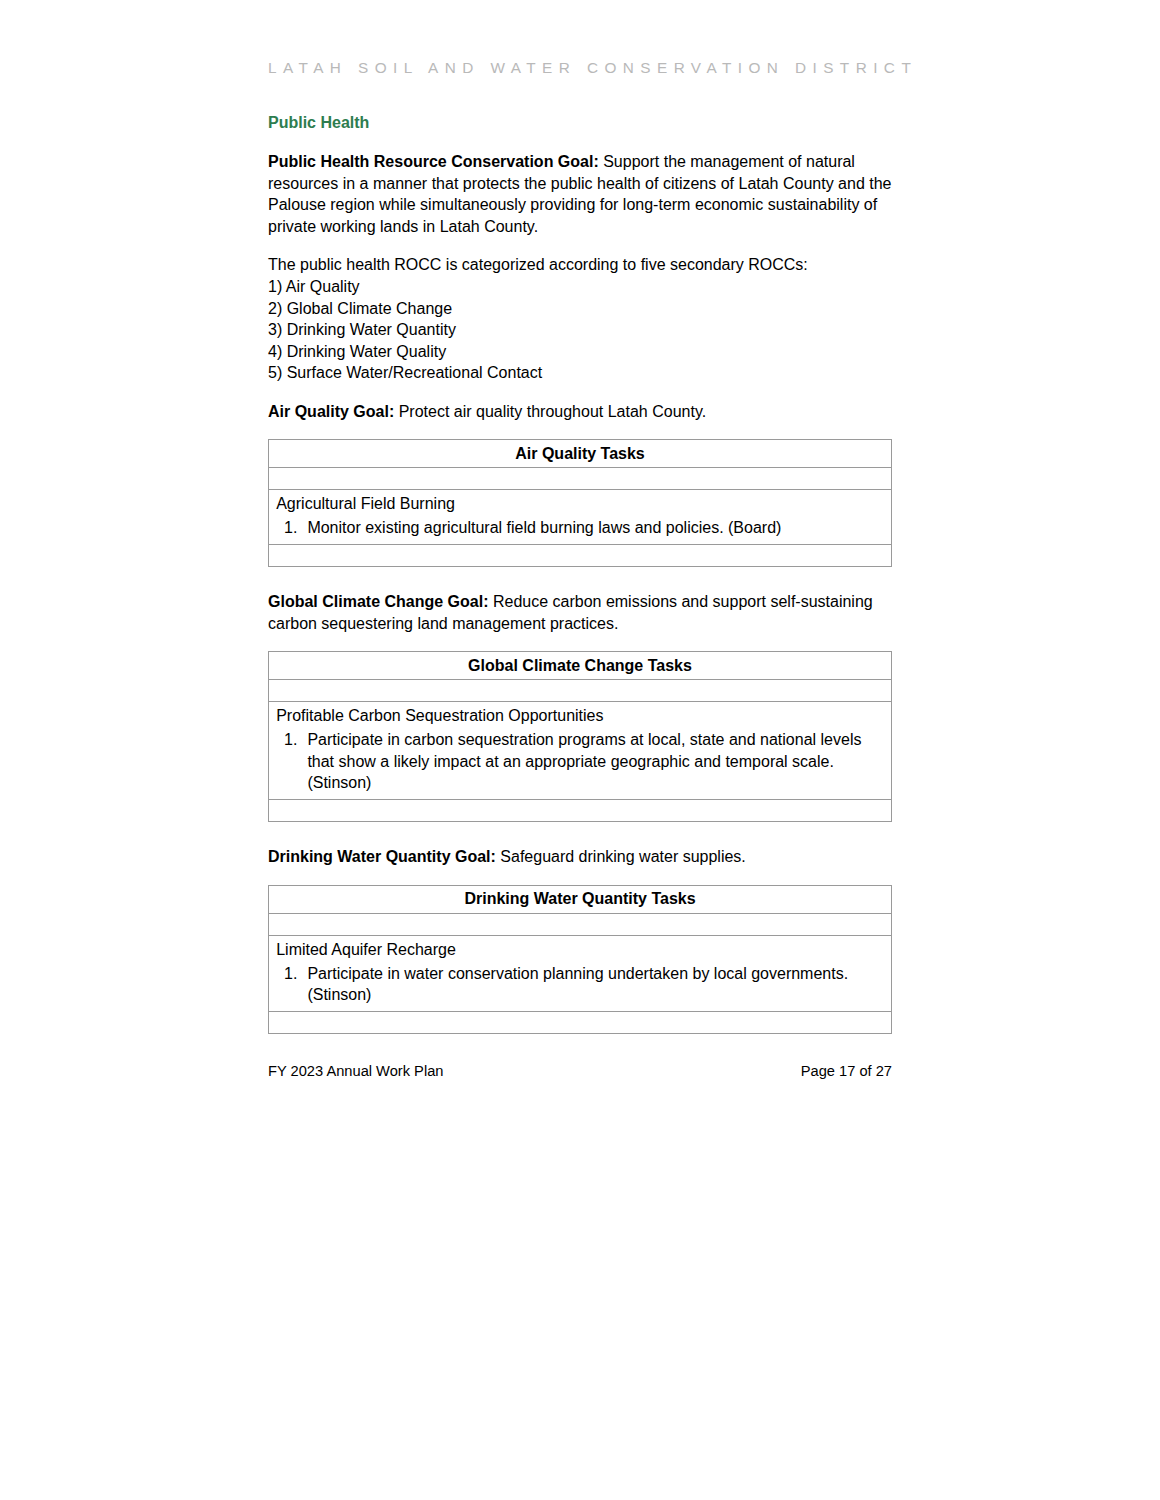Latah Soil and Water Conservation District
Public Health
Public Health Resource Conservation Goal: Support the management of natural resources in a manner that protects the public health of citizens of Latah County and the Palouse region while simultaneously providing for long-term economic sustainability of private working lands in Latah County.
The public health ROCC is categorized according to five secondary ROCCs:
1) Air Quality
2) Global Climate Change
3) Drinking Water Quantity
4) Drinking Water Quality
5) Surface Water/Recreational Contact
Air Quality Goal: Protect air quality throughout Latah County.
| Air Quality Tasks |
| --- |
| Agricultural Field Burning Monitor existing agricultural field burning laws and policies. (Board) |
Global Climate Change Goal: Reduce carbon emissions and support self-sustaining carbon sequestering land management practices.
| Global Climate Change Tasks |
| --- |
| Profitable Carbon Sequestration Opportunities Participate in carbon sequestration programs at local, state and national levels that show a likely impact at an appropriate geographic and temporal scale. (Stinson) |
Drinking Water Quantity Goal: Safeguard drinking water supplies.
| Drinking Water Quantity Tasks |
| --- |
| Limited Aquifer Recharge Participate in water conservation planning undertaken by local governments. (Stinson) |
FY 2023 Annual Work Plan Page 17 of 27